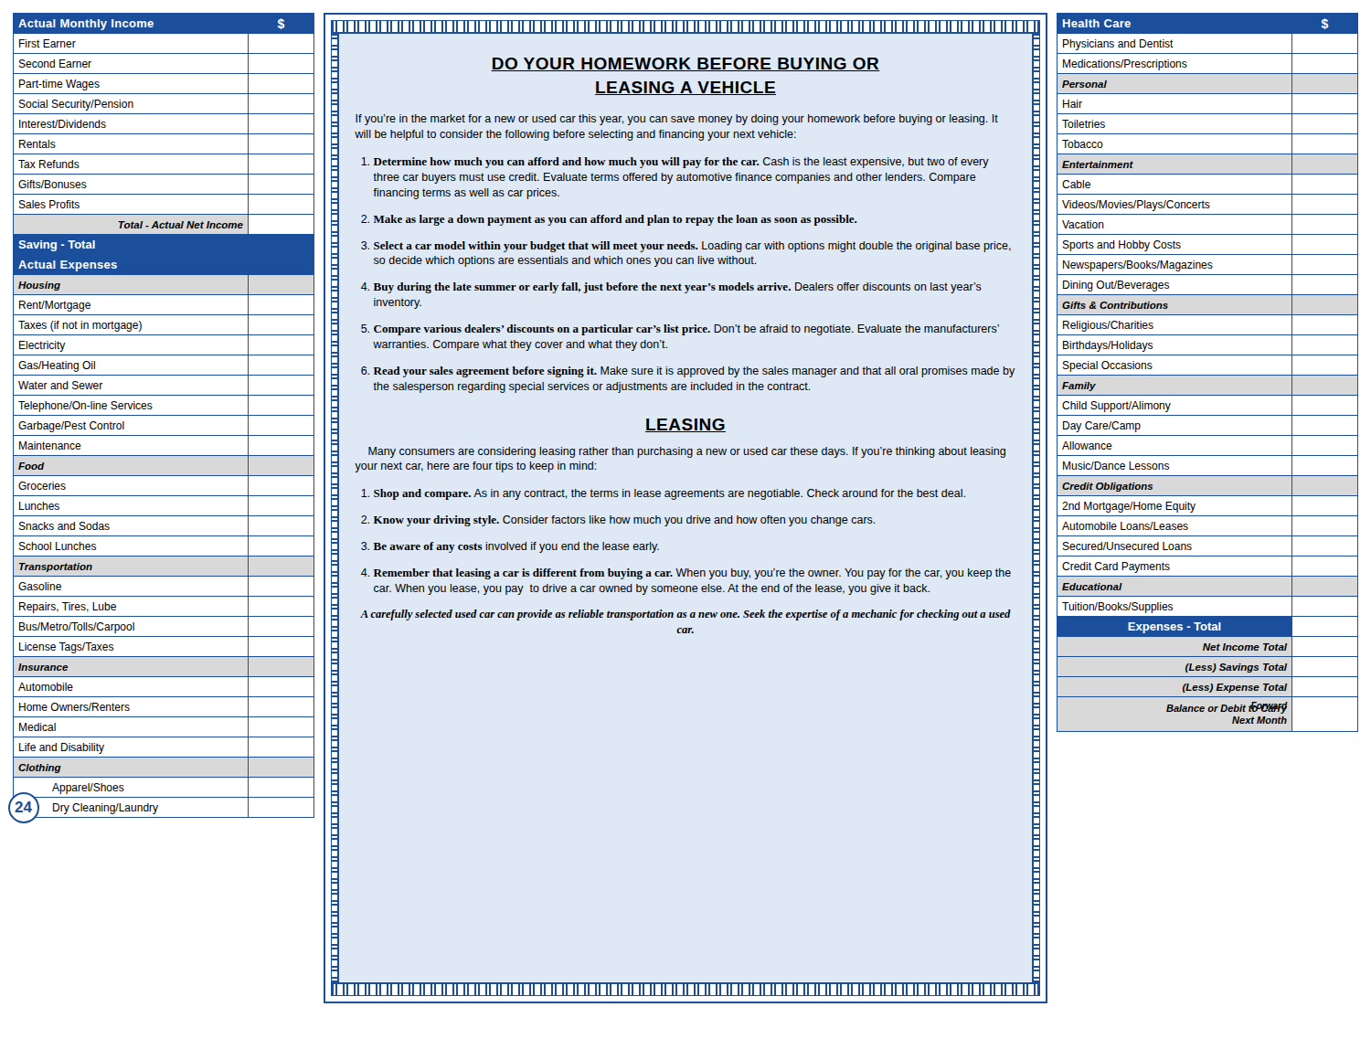| Actual Monthly Income | $ |
| First Earner | |
| Second Earner | |
| Part-time Wages | |
| Social Security/Pension | |
| Interest/Dividends | |
| Rentals | |
| Tax Refunds | |
| Gifts/Bonuses | |
| Sales Profits | |
| Total - Actual Net Income | |
| Saving - Total | |
| Actual Expenses | |
| Housing | |
| Rent/Mortgage | |
| Taxes (if not in mortgage) | |
| Electricity | |
| Gas/Heating Oil | |
| Water and Sewer | |
| Telephone/On-line Services | |
| Garbage/Pest Control | |
| Maintenance | |
| Food | |
| Groceries | |
| Lunches | |
| Snacks and Sodas | |
| School Lunches | |
| Transportation | |
| Gasoline | |
| Repairs, Tires, Lube | |
| Bus/Metro/Tolls/Carpool | |
| License Tags/Taxes | |
| Insurance | |
| Automobile | |
| Home Owners/Renters | |
| Medical | |
| Life and Disability | |
| Clothing | |
| Apparel/Shoes | |
| Dry Cleaning/Laundry 24 | |
DO YOUR HOMEWORK BEFORE BUYING OR
LEASING A VEHICLE
If you’re in the market for a new or used car this year, you can save money by doing your homework before buying or leasing. It will be helpful to consider the following before selecting and financing your next vehicle:
Determine how much you can afford and how much you will pay for the car. Cash is the least expensive, but two of every three car buyers must use credit. Evaluate terms offered by automotive finance companies and other lenders. Compare financing terms as well as car prices.
Make as large a down payment as you can afford and plan to repay the loan as soon as possible.
Select a car model within your budget that will meet your needs. Loading car with options might double the original base price, so decide which options are essentials and which ones you can live without.
Buy during the late summer or early fall, just before the next year’s models arrive. Dealers offer discounts on last year’s inventory.
Compare various dealers’ discounts on a particular car’s list price. Don’t be afraid to negotiate. Evaluate the manufacturers’ warranties. Compare what they cover and what they don’t.
Read your sales agreement before signing it. Make sure it is approved by the sales manager and that all oral promises made by the salesperson regarding special services or adjustments are included in the contract.
LEASING
Many consumers are considering leasing rather than purchasing a new or used car these days. If you’re thinking about leasing your next car, here are four tips to keep in mind:
Shop and compare. As in any contract, the terms in lease agreements are negotiable. Check around for the best deal.
Know your driving style. Consider factors like how much you drive and how often you change cars.
Be aware of any costs involved if you end the lease early.
Remember that leasing a car is different from buying a car. When you buy, you’re the owner. You pay for the car, you keep the car. When you lease, you pay to drive a car owned by someone else. At the end of the lease, you give it back.
A carefully selected used car can provide as reliable transportation as a new one. Seek the expertise of a mechanic for checking out a used car.
| Health Care | $ |
| Physicians and Dentist | |
| Medications/Prescriptions | |
| Personal | |
| Hair | |
| Toiletries | |
| Tobacco | |
| Entertainment | |
| Cable | |
| Videos/Movies/Plays/Concerts | |
| Vacation | |
| Sports and Hobby Costs | |
| Newspapers/Books/Magazines | |
| Dining Out/Beverages | |
| Gifts & Contributions | |
| Religious/Charities | |
| Birthdays/Holidays | |
| Special Occasions | |
| Family | |
| Child Support/Alimony | |
| Day Care/Camp | |
| Allowance | |
| Music/Dance Lessons | |
| Credit Obligations | |
| 2nd Mortgage/Home Equity | |
| Automobile Loans/Leases | |
| Secured/Unsecured Loans | |
| Credit Card Payments | |
| Educational | |
| Tuition/Books/Supplies | |
| Expenses - Total | |
| Net Income Total | |
| (Less) Savings Total | |
| (Less) Expense Total | |
| Balance or Debit to Carry Forward Next Month | |